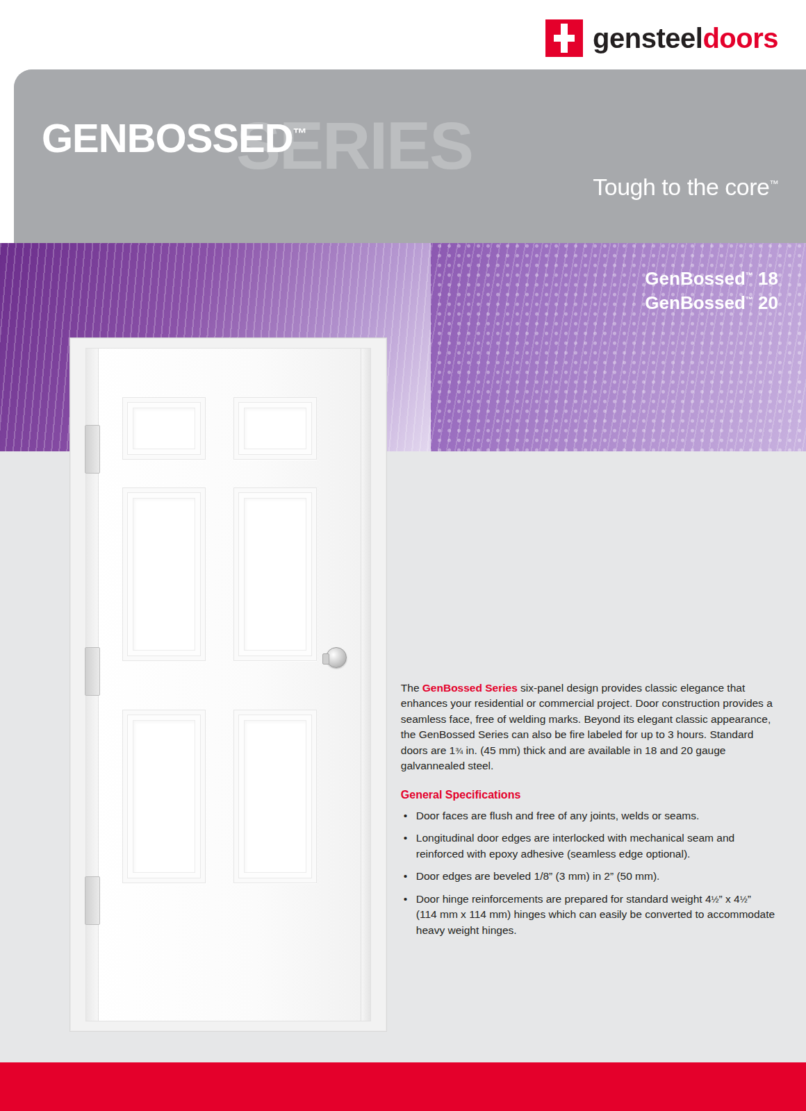gensteeldoors
SERIES
GENBOSSED™
Tough to the core™
GenBossed™ 18
GenBossed™ 20
The GenBossed Series six-panel design provides classic elegance that enhances your residential or commercial project. Door construction provides a seamless face, free of welding marks. Beyond its elegant classic appearance, the GenBossed Series can also be fire labeled for up to 3 hours. Standard doors are 1¾ in. (45 mm) thick and are available in 18 and 20 gauge galvannealed steel.
General Specifications
Door faces are flush and free of any joints, welds or seams.
Longitudinal door edges are interlocked with mechanical seam and reinforced with epoxy adhesive (seamless edge optional).
Door edges are beveled 1/8” (3 mm) in 2” (50 mm).
Door hinge reinforcements are prepared for standard weight 4½” x 4½” (114 mm x 114 mm) hinges which can easily be converted to accommodate heavy weight hinges.